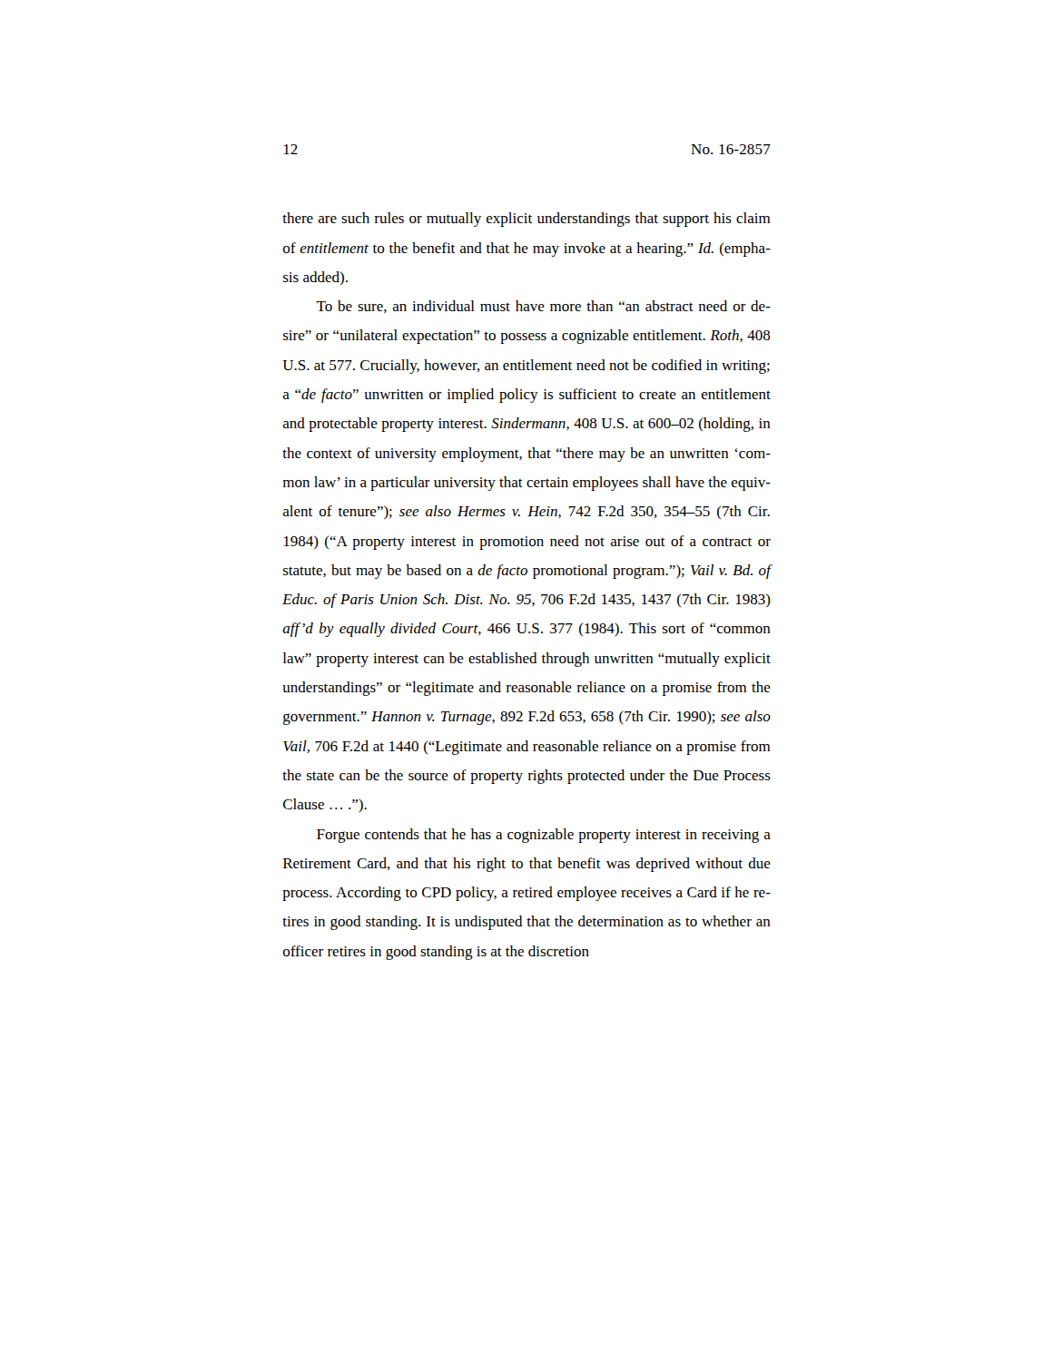12 No. 16-2857
there are such rules or mutually explicit understandings that support his claim of entitlement to the benefit and that he may invoke at a hearing.” Id. (emphasis added).
To be sure, an individual must have more than “an abstract need or desire” or “unilateral expectation” to possess a cognizable entitlement. Roth, 408 U.S. at 577. Crucially, however, an entitlement need not be codified in writing; a “de facto” unwritten or implied policy is sufficient to create an entitlement and protectable property interest. Sindermann, 408 U.S. at 600–02 (holding, in the context of university employment, that “there may be an unwritten ‘common law’ in a particular university that certain employees shall have the equivalent of tenure”); see also Hermes v. Hein, 742 F.2d 350, 354–55 (7th Cir. 1984) (“A property interest in promotion need not arise out of a contract or statute, but may be based on a de facto promotional program.”); Vail v. Bd. of Educ. of Paris Union Sch. Dist. No. 95, 706 F.2d 1435, 1437 (7th Cir. 1983) aff’d by equally divided Court, 466 U.S. 377 (1984). This sort of “common law” property interest can be established through unwritten “mutually explicit understandings” or “legitimate and reasonable reliance on a promise from the government.” Hannon v. Turnage, 892 F.2d 653, 658 (7th Cir. 1990); see also Vail, 706 F.2d at 1440 (“Legitimate and reasonable reliance on a promise from the state can be the source of property rights protected under the Due Process Clause … .”).
Forgue contends that he has a cognizable property interest in receiving a Retirement Card, and that his right to that benefit was deprived without due process. According to CPD policy, a retired employee receives a Card if he retires in good standing. It is undisputed that the determination as to whether an officer retires in good standing is at the discretion